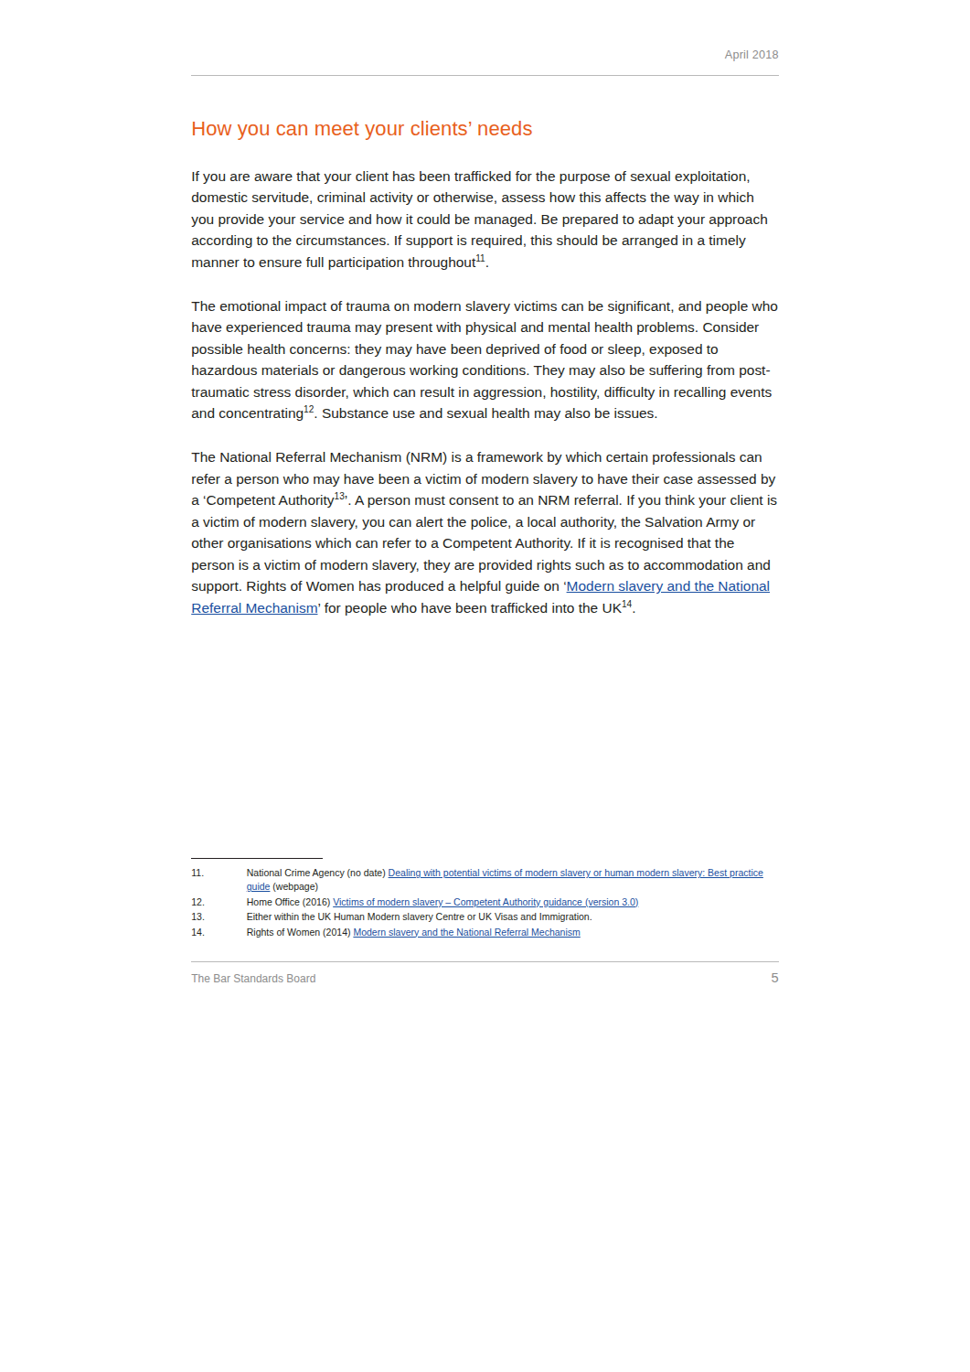April 2018
How you can meet your clients’ needs
If you are aware that your client has been trafficked for the purpose of sexual exploitation, domestic servitude, criminal activity or otherwise, assess how this affects the way in which you provide your service and how it could be managed. Be prepared to adapt your approach according to the circumstances. If support is required, this should be arranged in a timely manner to ensure full participation throughout11.
The emotional impact of trauma on modern slavery victims can be significant, and people who have experienced trauma may present with physical and mental health problems. Consider possible health concerns: they may have been deprived of food or sleep, exposed to hazardous materials or dangerous working conditions. They may also be suffering from post-traumatic stress disorder, which can result in aggression, hostility, difficulty in recalling events and concentrating12. Substance use and sexual health may also be issues.
The National Referral Mechanism (NRM) is a framework by which certain professionals can refer a person who may have been a victim of modern slavery to have their case assessed by a ‘Competent Authority13’. A person must consent to an NRM referral. If you think your client is a victim of modern slavery, you can alert the police, a local authority, the Salvation Army or other organisations which can refer to a Competent Authority. If it is recognised that the person is a victim of modern slavery, they are provided rights such as to accommodation and support. Rights of Women has produced a helpful guide on ‘Modern slavery and the National Referral Mechanism’ for people who have been trafficked into the UK14.
11.
National Crime Agency (no date) Dealing with potential victims of modern slavery or human modern slavery: Best practice guide (webpage)
12.
Home Office (2016) Victims of modern slavery – Competent Authority guidance (version 3.0)
13.
Either within the UK Human Modern slavery Centre or UK Visas and Immigration.
14.
Rights of Women (2014) Modern slavery and the National Referral Mechanism
The Bar Standards Board
5